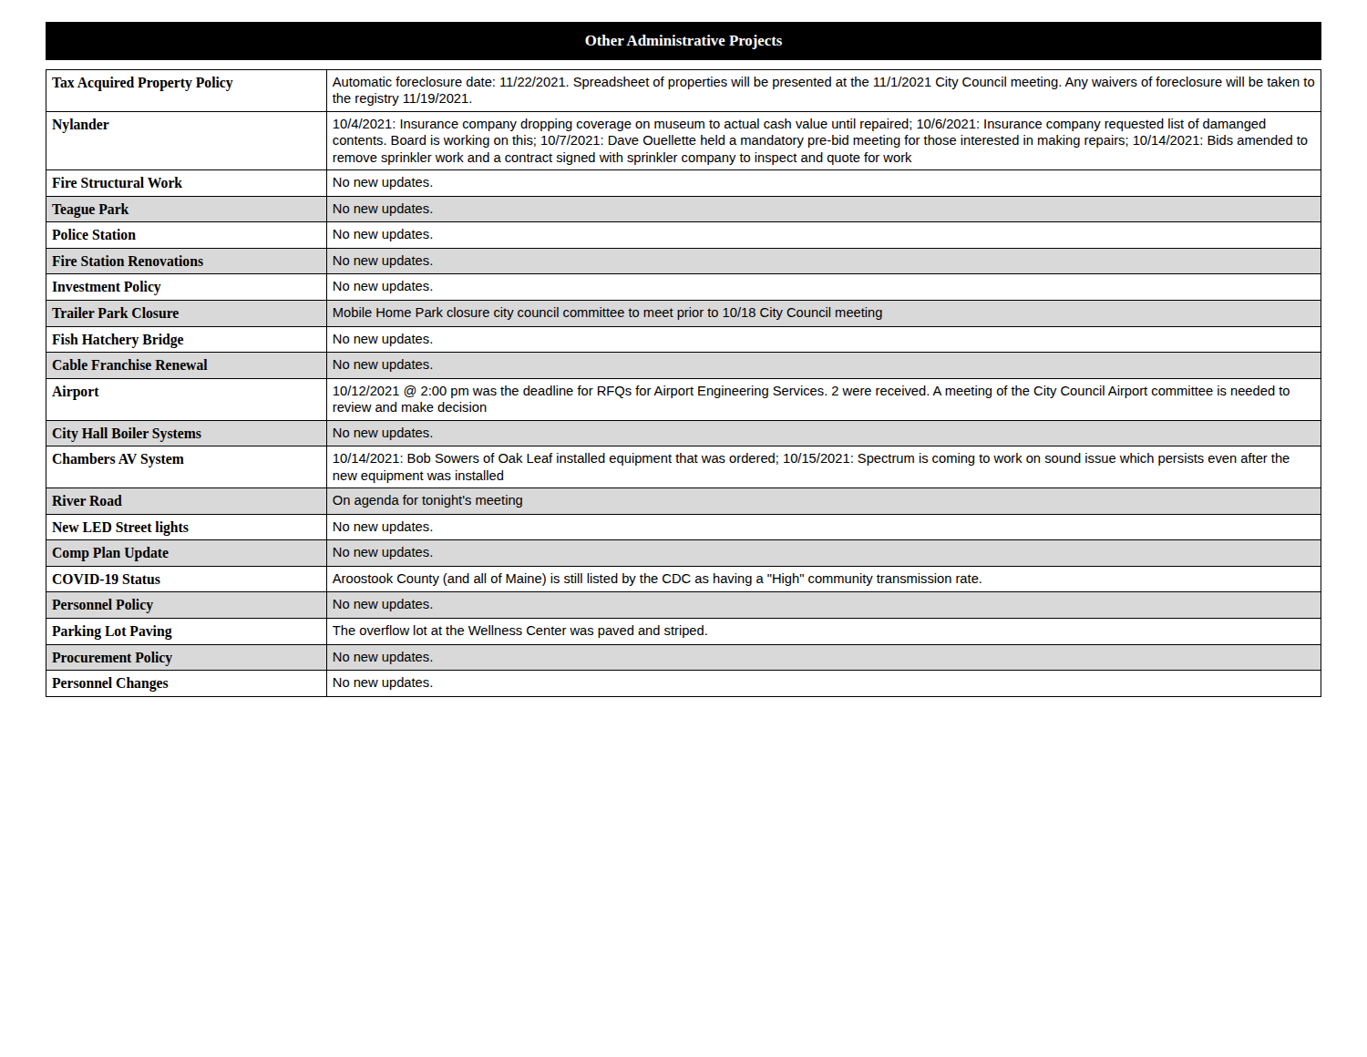Other Administrative Projects
| Tax Acquired Property Policy | Automatic foreclosure date: 11/22/2021. Spreadsheet of properties will be presented at the 11/1/2021 City Council meeting. Any waivers of foreclosure will be taken to the registry 11/19/2021. |
| Nylander | 10/4/2021: Insurance company dropping coverage on museum to actual cash value until repaired; 10/6/2021: Insurance company requested list of damanged contents. Board is working on this; 10/7/2021: Dave Ouellette held a mandatory pre-bid meeting for those interested in making repairs; 10/14/2021: Bids amended to remove sprinkler work and a contract signed with sprinkler company to inspect and quote for work |
| Fire Structural Work | No new updates. |
| Teague Park | No new updates. |
| Police Station | No new updates. |
| Fire Station Renovations | No new updates. |
| Investment Policy | No new updates. |
| Trailer Park Closure | Mobile Home Park closure city council committee to meet prior to 10/18 City Council meeting |
| Fish Hatchery Bridge | No new updates. |
| Cable Franchise Renewal | No new updates. |
| Airport | 10/12/2021 @ 2:00 pm was the deadline for RFQs for Airport Engineering Services. 2 were received. A meeting of the City Council Airport committee is needed to review and make decision |
| City Hall Boiler Systems | No new updates. |
| Chambers AV System | 10/14/2021: Bob Sowers of Oak Leaf installed equipment that was ordered; 10/15/2021: Spectrum is coming to work on sound issue which persists even after the new equipment was installed |
| River Road | On agenda for tonight's meeting |
| New LED Street lights | No new updates. |
| Comp Plan Update | No new updates. |
| COVID-19 Status | Aroostook County (and all of Maine) is still listed by the CDC as having a "High" community transmission rate. |
| Personnel Policy | No new updates. |
| Parking Lot Paving | The overflow lot at the Wellness Center was paved and striped. |
| Procurement Policy | No new updates. |
| Personnel Changes | No new updates. |